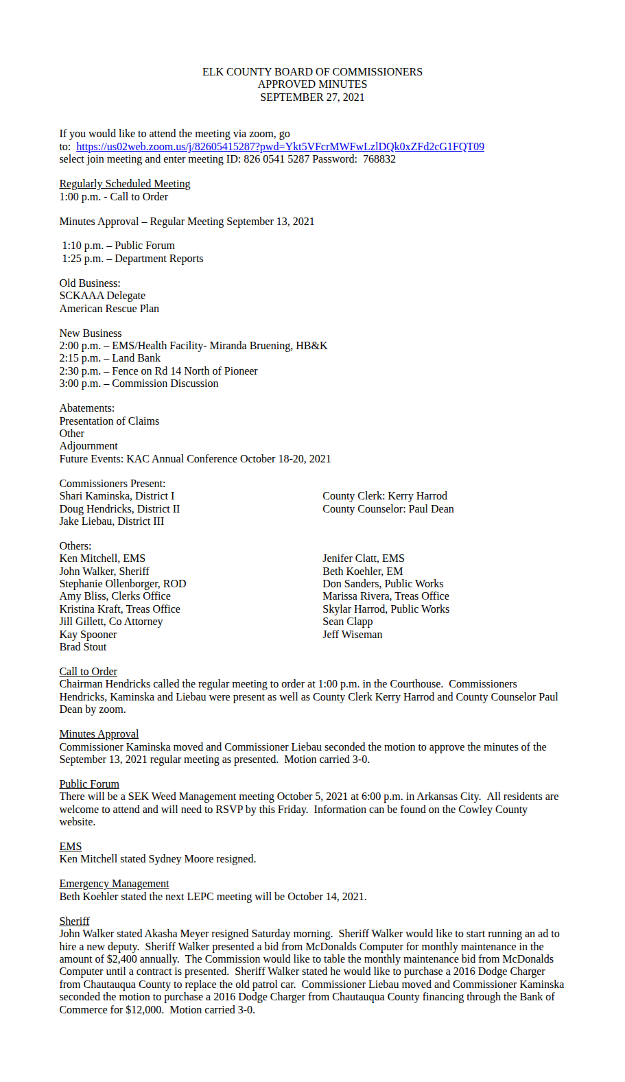ELK COUNTY BOARD OF COMMISSIONERS
APPROVED MINUTES
SEPTEMBER 27, 2021
If you would like to attend the meeting via zoom, go
to: https://us02web.zoom.us/j/82605415287?pwd=Ykt5VFcrMWFwLzlDQk0xZFd2cG1FQT09
select join meeting and enter meeting ID: 826 0541 5287 Password: 768832
Regularly Scheduled Meeting
1:00 p.m. - Call to Order
Minutes Approval – Regular Meeting September 13, 2021
1:10 p.m. – Public Forum
1:25 p.m. – Department Reports
Old Business:
SCKAAA Delegate
American Rescue Plan
New Business
2:00 p.m. – EMS/Health Facility- Miranda Bruening, HB&K
2:15 p.m. – Land Bank
2:30 p.m. – Fence on Rd 14 North of Pioneer
3:00 p.m. – Commission Discussion
Abatements:
Presentation of Claims
Other
Adjournment
Future Events: KAC Annual Conference October 18-20, 2021
Commissioners Present:
| Shari Kaminska, District I | County Clerk: Kerry Harrod |
| Doug Hendricks, District II | County Counselor: Paul Dean |
| Jake Liebau, District III | |
Others:
| Ken Mitchell, EMS | Jenifer Clatt, EMS |
| John Walker, Sheriff | Beth Koehler, EM |
| Stephanie Ollenborger, ROD | Don Sanders, Public Works |
| Amy Bliss, Clerks Office | Marissa Rivera, Treas Office |
| Kristina Kraft, Treas Office | Skylar Harrod, Public Works |
| Jill Gillett, Co Attorney | Sean Clapp |
| Kay Spooner | Jeff Wiseman |
| Brad Stout | |
Call to Order
Chairman Hendricks called the regular meeting to order at 1:00 p.m. in the Courthouse. Commissioners Hendricks, Kaminska and Liebau were present as well as County Clerk Kerry Harrod and County Counselor Paul Dean by zoom.
Minutes Approval
Commissioner Kaminska moved and Commissioner Liebau seconded the motion to approve the minutes of the September 13, 2021 regular meeting as presented. Motion carried 3-0.
Public Forum
There will be a SEK Weed Management meeting October 5, 2021 at 6:00 p.m. in Arkansas City. All residents are welcome to attend and will need to RSVP by this Friday. Information can be found on the Cowley County website.
EMS
Ken Mitchell stated Sydney Moore resigned.
Emergency Management
Beth Koehler stated the next LEPC meeting will be October 14, 2021.
Sheriff
John Walker stated Akasha Meyer resigned Saturday morning. Sheriff Walker would like to start running an ad to hire a new deputy. Sheriff Walker presented a bid from McDonalds Computer for monthly maintenance in the amount of $2,400 annually. The Commission would like to table the monthly maintenance bid from McDonalds Computer until a contract is presented. Sheriff Walker stated he would like to purchase a 2016 Dodge Charger from Chautauqua County to replace the old patrol car. Commissioner Liebau moved and Commissioner Kaminska seconded the motion to purchase a 2016 Dodge Charger from Chautauqua County financing through the Bank of Commerce for $12,000. Motion carried 3-0.